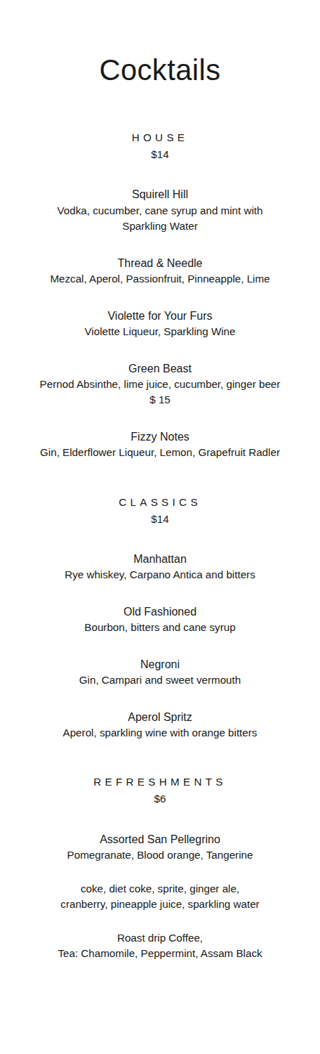Cocktails
House
$14
Squirell Hill
Vodka, cucumber, cane syrup and mint with
Sparkling Water
Thread & Needle
Mezcal, Aperol, Passionfruit, Pinneapple, Lime
Violette for Your Furs
Violette Liqueur, Sparkling Wine
Green Beast
Pernod Absinthe, lime juice, cucumber, ginger beer
$ 15
Fizzy Notes
Gin, Elderflower Liqueur, Lemon, Grapefruit Radler
Classics
$14
Manhattan
Rye whiskey, Carpano Antica and bitters
Old Fashioned
Bourbon, bitters and cane syrup
Negroni
Gin, Campari and sweet vermouth
Aperol Spritz
Aperol, sparkling wine with orange bitters
Refreshments
$6
Assorted San Pellegrino
Pomegranate, Blood orange, Tangerine
coke, diet coke, sprite, ginger ale,
cranberry, pineapple juice, sparkling water
Roast drip Coffee,
Tea: Chamomile, Peppermint, Assam Black